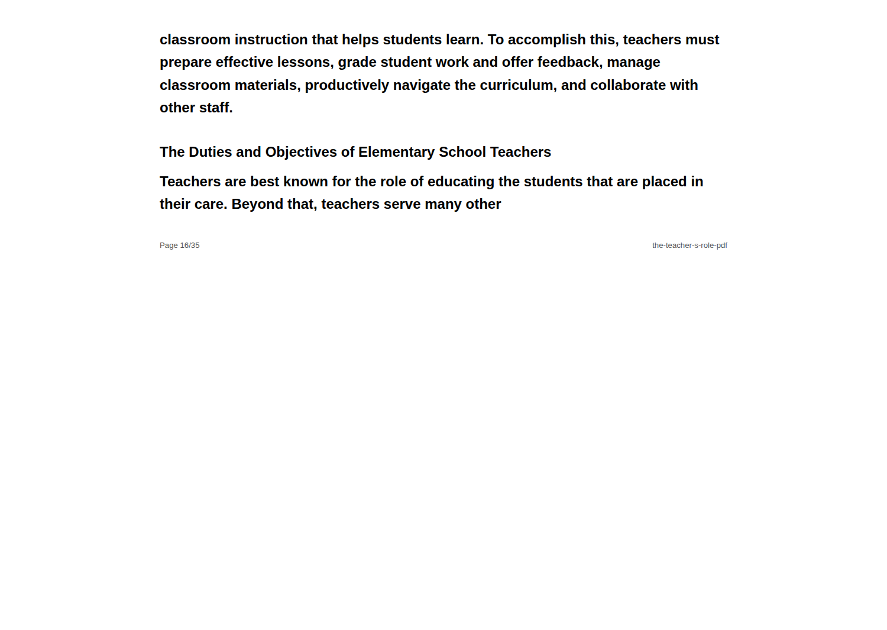classroom instruction that helps students learn. To accomplish this, teachers must prepare effective lessons, grade student work and offer feedback, manage classroom materials, productively navigate the curriculum, and collaborate with other staff.
The Duties and Objectives of Elementary School Teachers
Teachers are best known for the role of educating the students that are placed in their care. Beyond that, teachers serve many other
Page 16/35 the-teacher-s-role-pdf